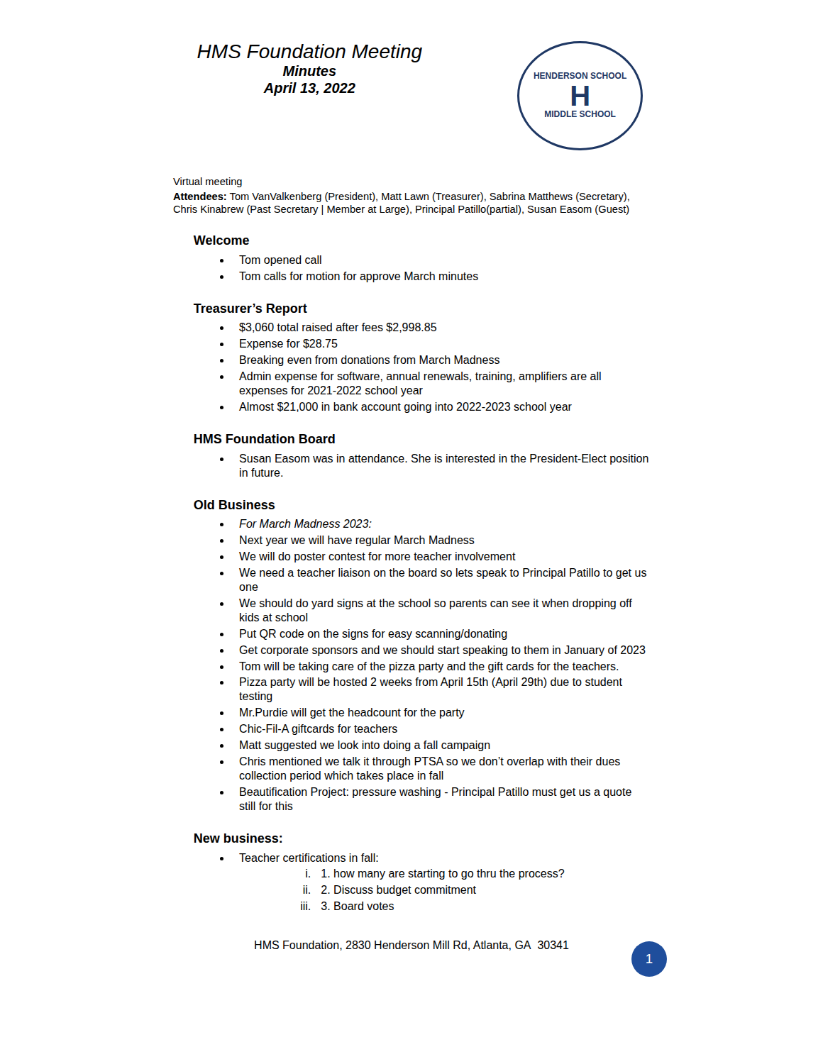HMS Foundation Meeting
Minutes
April 13, 2022
HENDERSON SCHOOL H MIDDLE SCHOOL
Virtual meeting
Attendees: Tom VanValkenberg (President), Matt Lawn (Treasurer), Sabrina Matthews (Secretary), Chris Kinabrew (Past Secretary | Member at Large), Principal Patillo(partial), Susan Easom (Guest)
Welcome
Tom opened call
Tom calls for motion for approve March minutes
Treasurer’s Report
$3,060 total raised after fees $2,998.85
Expense for $28.75
Breaking even from donations from March Madness
Admin expense for software, annual renewals, training, amplifiers are all expenses for 2021-2022 school year
Almost $21,000 in bank account going into 2022-2023 school year
HMS Foundation Board
Susan Easom was in attendance. She is interested in the President-Elect position in future.
Old Business
For March Madness 2023:
Next year we will have regular March Madness
We will do poster contest for more teacher involvement
We need a teacher liaison on the board so lets speak to Principal Patillo to get us one
We should do yard signs at the school so parents can see it when dropping off kids at school
Put QR code on the signs for easy scanning/donating
Get corporate sponsors and we should start speaking to them in January of 2023
Tom will be taking care of the pizza party and the gift cards for the teachers.
Pizza party will be hosted 2 weeks from April 15th (April 29th) due to student testing
Mr.Purdie will get the headcount for the party
Chic-Fil-A giftcards for teachers
Matt suggested we look into doing a fall campaign
Chris mentioned we talk it through PTSA so we don’t overlap with their dues collection period which takes place in fall
Beautification Project: pressure washing - Principal Patillo must get us a quote still for this
New business:
Teacher certifications in fall:
1. how many are starting to go thru the process?
2. Discuss budget commitment
3. Board votes
HMS Foundation, 2830 Henderson Mill Rd, Atlanta, GA 30341
1